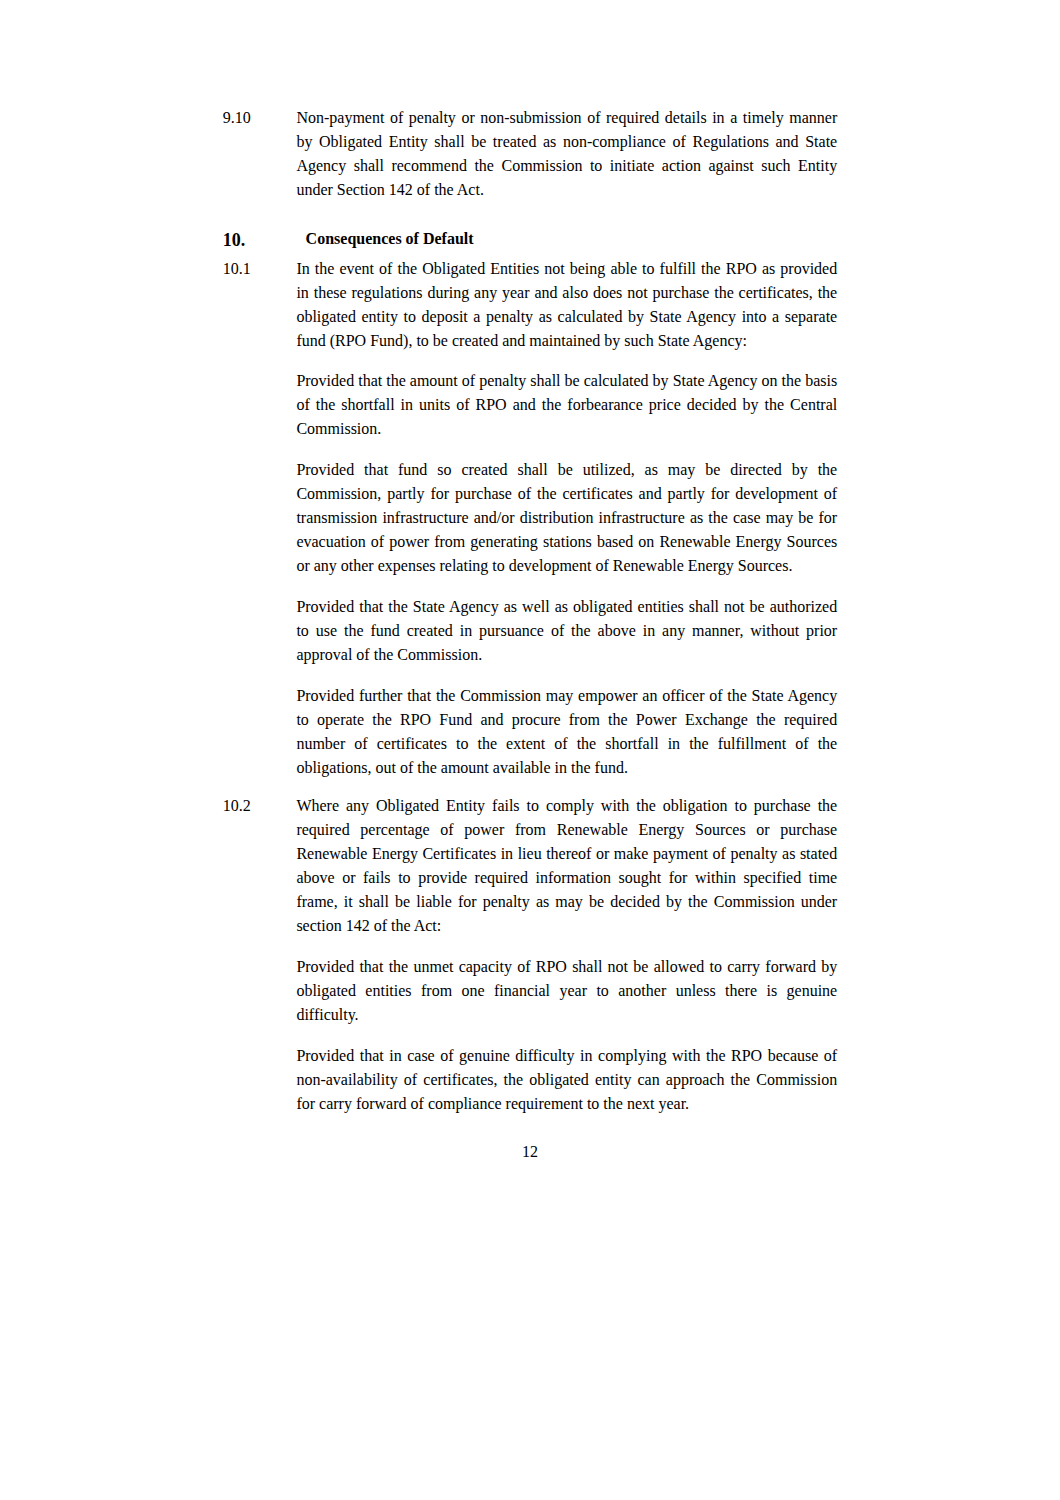9.10
Non-payment of penalty or non-submission of required details in a timely manner by Obligated Entity shall be treated as non-compliance of Regulations and State Agency shall recommend the Commission to initiate action against such Entity under Section 142 of the Act.
10.
Consequences of Default
10.1
In the event of the Obligated Entities not being able to fulfill the RPO as provided in these regulations during any year and also does not purchase the certificates, the obligated entity to deposit a penalty as calculated by State Agency into a separate fund (RPO Fund), to be created and maintained by such State Agency:
Provided that the amount of penalty shall be calculated by State Agency on the basis of the shortfall in units of RPO and the forbearance price decided by the Central Commission.
Provided that fund so created shall be utilized, as may be directed by the Commission, partly for purchase of the certificates and partly for development of transmission infrastructure and/or distribution infrastructure as the case may be for evacuation of power from generating stations based on Renewable Energy Sources or any other expenses relating to development of Renewable Energy Sources.
Provided that the State Agency as well as obligated entities shall not be authorized to use the fund created in pursuance of the above in any manner, without prior approval of the Commission.
Provided further that the Commission may empower an officer of the State Agency to operate the RPO Fund and procure from the Power Exchange the required number of certificates to the extent of the shortfall in the fulfillment of the obligations, out of the amount available in the fund.
10.2
Where any Obligated Entity fails to comply with the obligation to purchase the required percentage of power from Renewable Energy Sources or purchase Renewable Energy Certificates in lieu thereof or make payment of penalty as stated above or fails to provide required information sought for within specified time frame, it shall be liable for penalty as may be decided by the Commission under section 142 of the Act:
Provided that the unmet capacity of RPO shall not be allowed to carry forward by obligated entities from one financial year to another unless there is genuine difficulty.
Provided that in case of genuine difficulty in complying with the RPO because of non-availability of certificates, the obligated entity can approach the Commission for carry forward of compliance requirement to the next year.
12